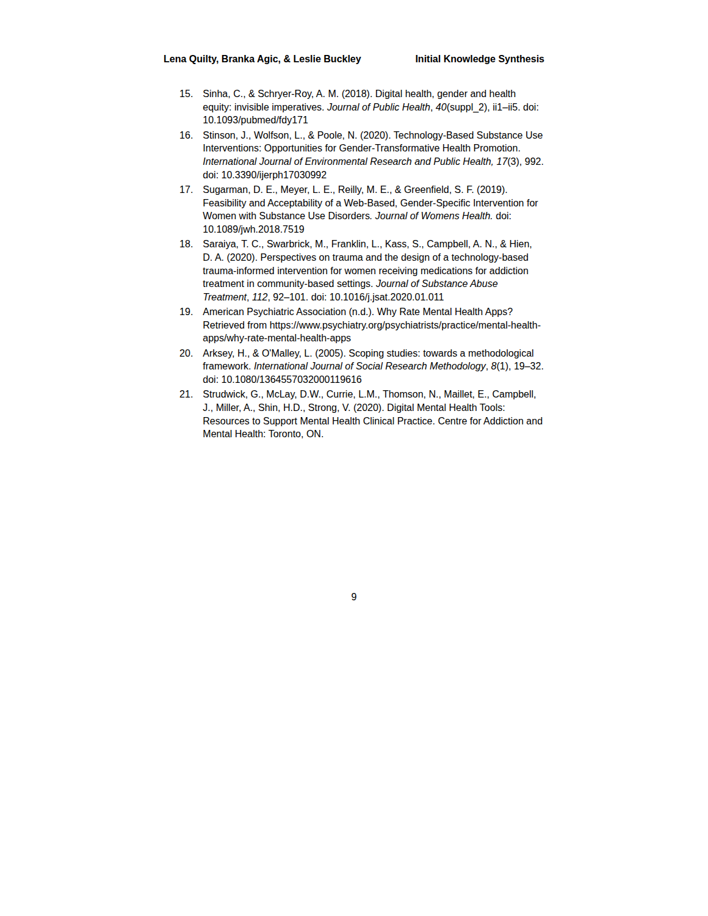Lena Quilty, Branka Agic, & Leslie Buckley Initial Knowledge Synthesis
Sinha, C., & Schryer-Roy, A. M. (2018). Digital health, gender and health equity: invisible imperatives. Journal of Public Health, 40(suppl_2), ii1–ii5. doi: 10.1093/pubmed/fdy171
Stinson, J., Wolfson, L., & Poole, N. (2020). Technology-Based Substance Use Interventions: Opportunities for Gender-Transformative Health Promotion. International Journal of Environmental Research and Public Health, 17(3), 992. doi: 10.3390/ijerph17030992
Sugarman, D. E., Meyer, L. E., Reilly, M. E., & Greenfield, S. F. (2019). Feasibility and Acceptability of a Web-Based, Gender-Specific Intervention for Women with Substance Use Disorders. Journal of Womens Health. doi: 10.1089/jwh.2018.7519
Saraiya, T. C., Swarbrick, M., Franklin, L., Kass, S., Campbell, A. N., & Hien, D. A. (2020). Perspectives on trauma and the design of a technology-based trauma-informed intervention for women receiving medications for addiction treatment in community-based settings. Journal of Substance Abuse Treatment, 112, 92–101. doi: 10.1016/j.jsat.2020.01.011
American Psychiatric Association (n.d.). Why Rate Mental Health Apps? Retrieved from https://www.psychiatry.org/psychiatrists/practice/mental-health-apps/why-rate-mental-health-apps
Arksey, H., & O'Malley, L. (2005). Scoping studies: towards a methodological framework. International Journal of Social Research Methodology, 8(1), 19–32. doi: 10.1080/1364557032000119616
Strudwick, G., McLay, D.W., Currie, L.M., Thomson, N., Maillet, E., Campbell, J., Miller, A., Shin, H.D., Strong, V. (2020). Digital Mental Health Tools: Resources to Support Mental Health Clinical Practice. Centre for Addiction and Mental Health: Toronto, ON.
9